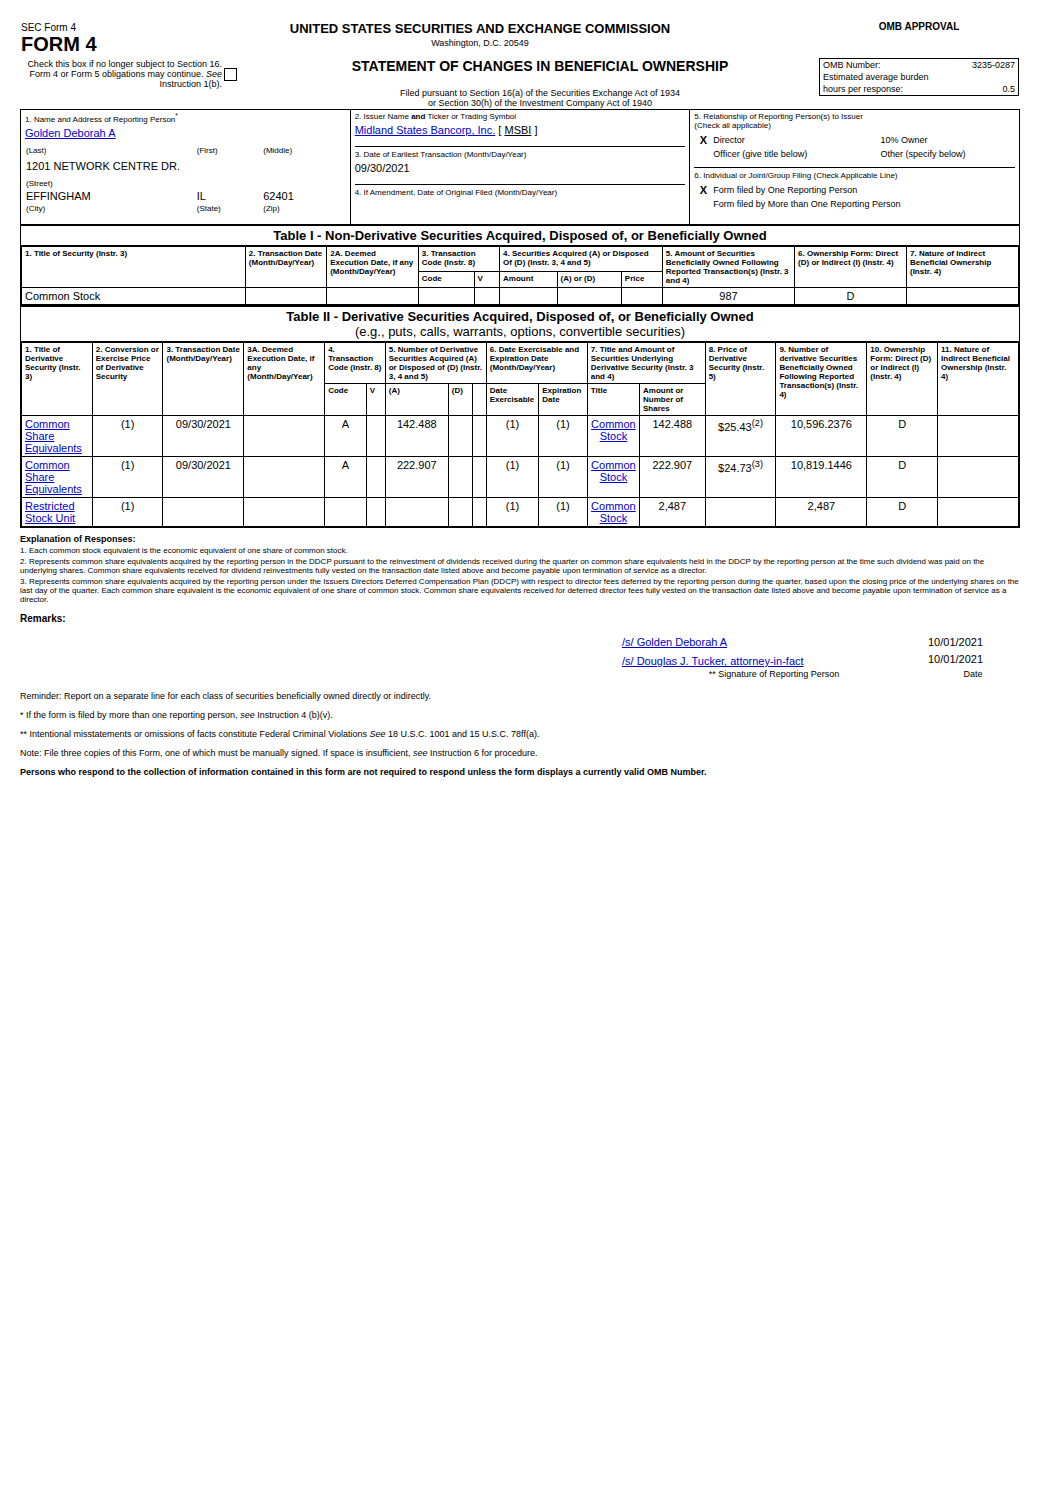| SEC Form 4 FORM 4 | UNITED STATES SECURITIES AND EXCHANGE COMMISSION Washington, D.C. 20549 | OMB APPROVAL |
| / Check this box if no longer subject to Section 16. Form 4 or Form 5 obligations may continue. See Instruction 1(b). / / | STATEMENT OF CHANGES IN BENEFICIAL OWNERSHIP Filed pursuant to Section 16(a) of the Securities Exchange Act of 1934 or Section 30(h) of the Investment Company Act of 1940 | / OMB Number: / 3235-0287 / / Estimated average burden / / hours per response: / 0.5 / |
| 1. Name and Address of Reporting Person * Golden Deborah A / (Last) / (First) / (Middle) / / 1201 NETWORK CENTRE DR. / / (Street) / / EFFINGHAM / IL / 62401 / / (City) / (State) / (Zip) / | 2. Issuer Name and Ticker or Trading Symbol Midland States Bancorp, Inc. [ MSBI ] 3. Date of Earliest Transaction (Month/Day/Year) 09/30/2021 4. If Amendment, Date of Original Filed (Month/Day/Year) | 5. Relationship of Reporting Person(s) to Issuer (Check all applicable) / X / Director / / 10% Owner / / / Officer (give title below) / / Other (specify below) / 6. Individual or Joint/Group Filing (Check Applicable Line) / X / Form filed by One Reporting Person / / / Form filed by More than One Reporting Person / |
| Table I - Non-Derivative Securities Acquired, Disposed of, or Beneficially Owned |
| / 1. Title of Security (Instr. 3) / 2. Transaction Date (Month/Day/Year) / 2A. Deemed Execution Date, if any (Month/Day/Year) / 3. Transaction Code (Instr. 8) / 4. Securities Acquired (A) or Disposed Of (D) (Instr. 3, 4 and 5) / 5. Amount of Securities Beneficially Owned Following Reported Transaction(s) (Instr. 3 and 4) / 6. Ownership Form: Direct (D) or Indirect (I) (Instr. 4) / 7. Nature of Indirect Beneficial Ownership (Instr. 4) / / --- / --- / --- / --- / --- / --- / --- / --- / / Code / V / Amount / (A) or (D) / Price / / Common Stock / / / / / / / / 987 / D / / |
| Table II - Derivative Securities Acquired, Disposed of, or Beneficially Owned (e.g., puts, calls, warrants, options, convertible securities) |
| / 1. Title of Derivative Security (Instr. 3) / 2. Conversion or Exercise Price of Derivative Security / 3. Transaction Date (Month/Day/Year) / 3A. Deemed Execution Date, if any (Month/Day/Year) / 4. Transaction Code (Instr. 8) / 5. Number of Derivative Securities Acquired (A) or Disposed of (D) (Instr. 3, 4 and 5) / 6. Date Exercisable and Expiration Date (Month/Day/Year) / 7. Title and Amount of Securities Underlying Derivative Security (Instr. 3 and 4) / 8. Price of Derivative Security (Instr. 5) / 9. Number of derivative Securities Beneficially Owned Following Reported Transaction(s) (Instr. 4) / 10. Ownership Form: Direct (D) or Indirect (I) (Instr. 4) / 11. Nature of Indirect Beneficial Ownership (Instr. 4) / / --- / --- / --- / --- / --- / --- / --- / --- / --- / --- / --- / --- / / Code / V / (A) / (D) / / Date Exercisable / Expiration Date / Title / Amount or Number of Shares / / Common Share Equivalents / (1) / 09/30/2021 / / A / / 142.488 / / / (1) / (1) / Common Stock / 142.488 / $25.43 (2) / 10,596.2376 / D / / / Common Share Equivalents / (1) / 09/30/2021 / / A / / 222.907 / / / (1) / (1) / Common Stock / 222.907 / $24.73 (3) / 10,819.1446 / D / / / Restricted Stock Unit / (1) / / / / / / / / (1) / (1) / Common Stock / 2,487 / / 2,487 / D / / |
Explanation of Responses:
1. Each common stock equivalent is the economic equivalent of one share of common stock.
2. Represents common share equivalents acquired by the reporting person in the DDCP pursuant to the reinvestment of dividends received during the quarter on common share equivalents held in the DDCP by the reporting person at the time such dividend was paid on the underlying shares. Common share equivalents received for dividend reinvestments fully vested on the transaction date listed above and become payable upon termination of service as a director.
3. Represents common share equivalents acquired by the reporting person under the Issuers Directors Deferred Compensation Plan (DDCP) with respect to director fees deferred by the reporting person during the quarter, based upon the closing price of the underlying shares on the last day of the quarter. Each common share equivalent is the economic equivalent of one share of common stock. Common share equivalents received for deferred director fees fully vested on the transaction date listed above and become payable upon termination of service as a director.
Remarks:
| | / /s/ Golden Deborah A / 10/01/2021 / / /s/ Douglas J. Tucker, attorney-in-fact / 10/01/2021 / / ** Signature of Reporting Person / Date / |
Reminder: Report on a separate line for each class of securities beneficially owned directly or indirectly.
* If the form is filed by more than one reporting person, see Instruction 4 (b)(v).
** Intentional misstatements or omissions of facts constitute Federal Criminal Violations See 18 U.S.C. 1001 and 15 U.S.C. 78ff(a).
Note: File three copies of this Form, one of which must be manually signed. If space is insufficient, see Instruction 6 for procedure.
Persons who respond to the collection of information contained in this form are not required to respond unless the form displays a currently valid OMB Number.